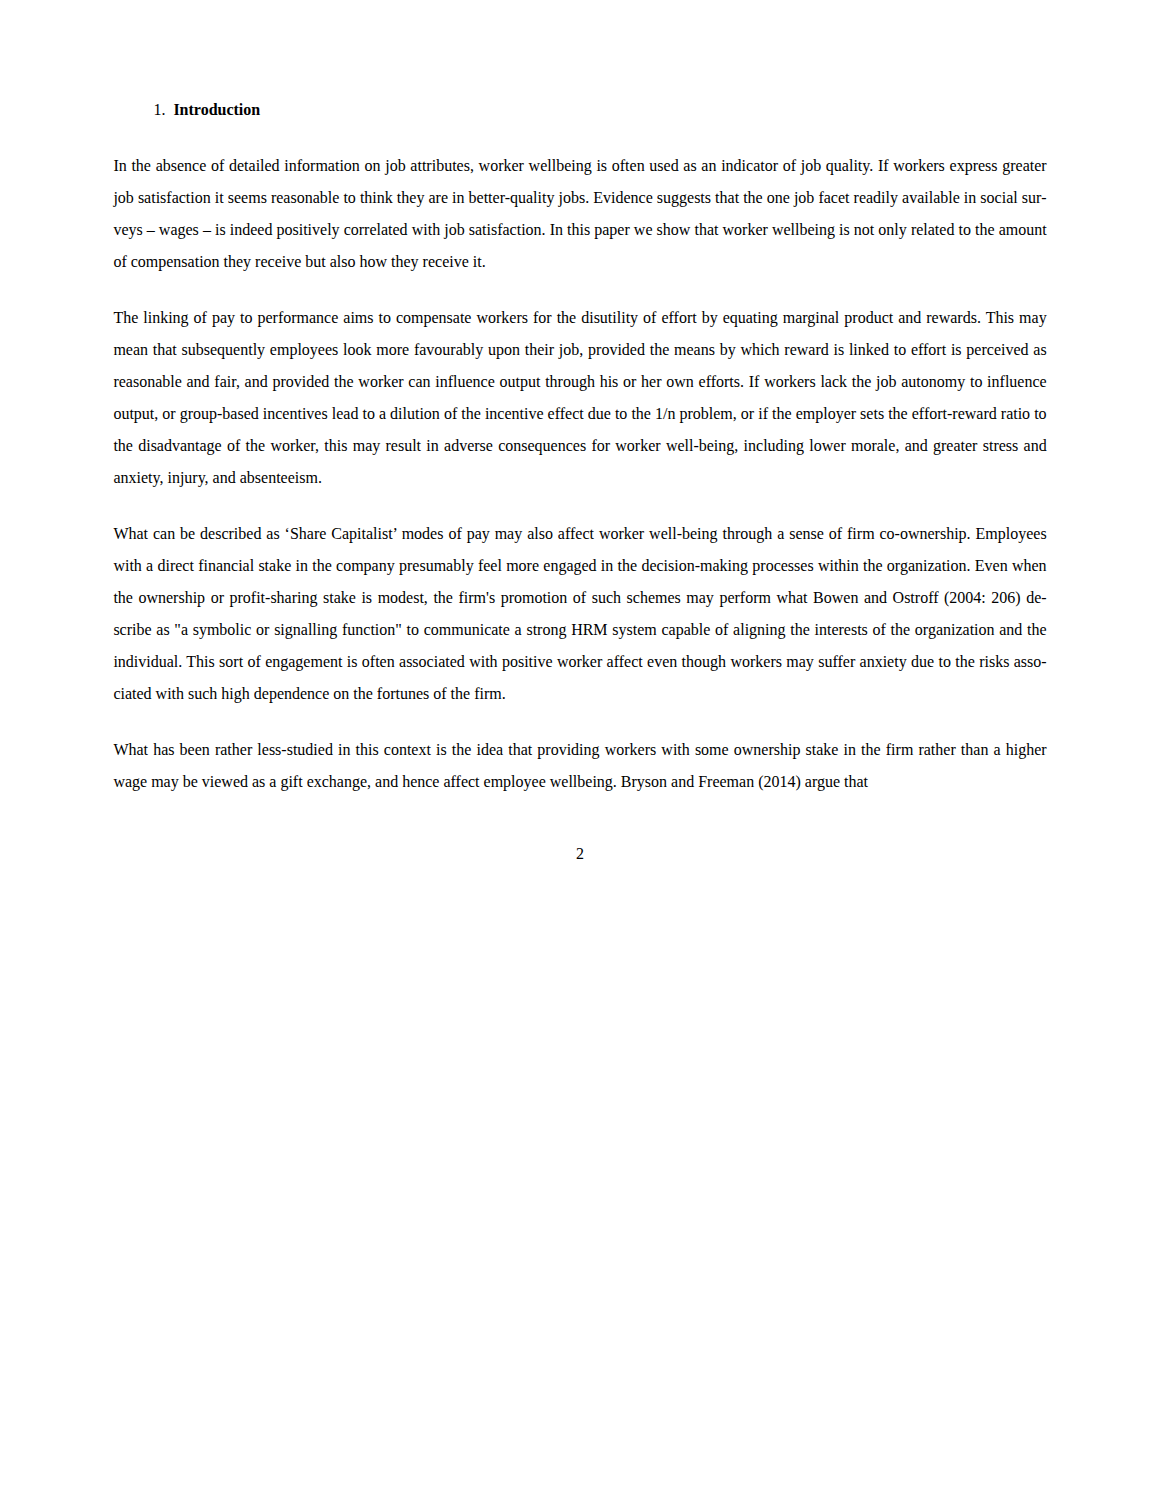1. Introduction
In the absence of detailed information on job attributes, worker wellbeing is often used as an indicator of job quality. If workers express greater job satisfaction it seems reasonable to think they are in better-quality jobs. Evidence suggests that the one job facet readily available in social surveys – wages – is indeed positively correlated with job satisfaction. In this paper we show that worker wellbeing is not only related to the amount of compensation they receive but also how they receive it.
The linking of pay to performance aims to compensate workers for the disutility of effort by equating marginal product and rewards. This may mean that subsequently employees look more favourably upon their job, provided the means by which reward is linked to effort is perceived as reasonable and fair, and provided the worker can influence output through his or her own efforts. If workers lack the job autonomy to influence output, or group-based incentives lead to a dilution of the incentive effect due to the 1/n problem, or if the employer sets the effort-reward ratio to the disadvantage of the worker, this may result in adverse consequences for worker well-being, including lower morale, and greater stress and anxiety, injury, and absenteeism.
What can be described as ‘Share Capitalist’ modes of pay may also affect worker well-being through a sense of firm co-ownership. Employees with a direct financial stake in the company presumably feel more engaged in the decision-making processes within the organization. Even when the ownership or profit-sharing stake is modest, the firm's promotion of such schemes may perform what Bowen and Ostroff (2004: 206) describe as "a symbolic or signalling function" to communicate a strong HRM system capable of aligning the interests of the organization and the individual. This sort of engagement is often associated with positive worker affect even though workers may suffer anxiety due to the risks associated with such high dependence on the fortunes of the firm.
What has been rather less-studied in this context is the idea that providing workers with some ownership stake in the firm rather than a higher wage may be viewed as a gift exchange, and hence affect employee wellbeing. Bryson and Freeman (2014) argue that
2